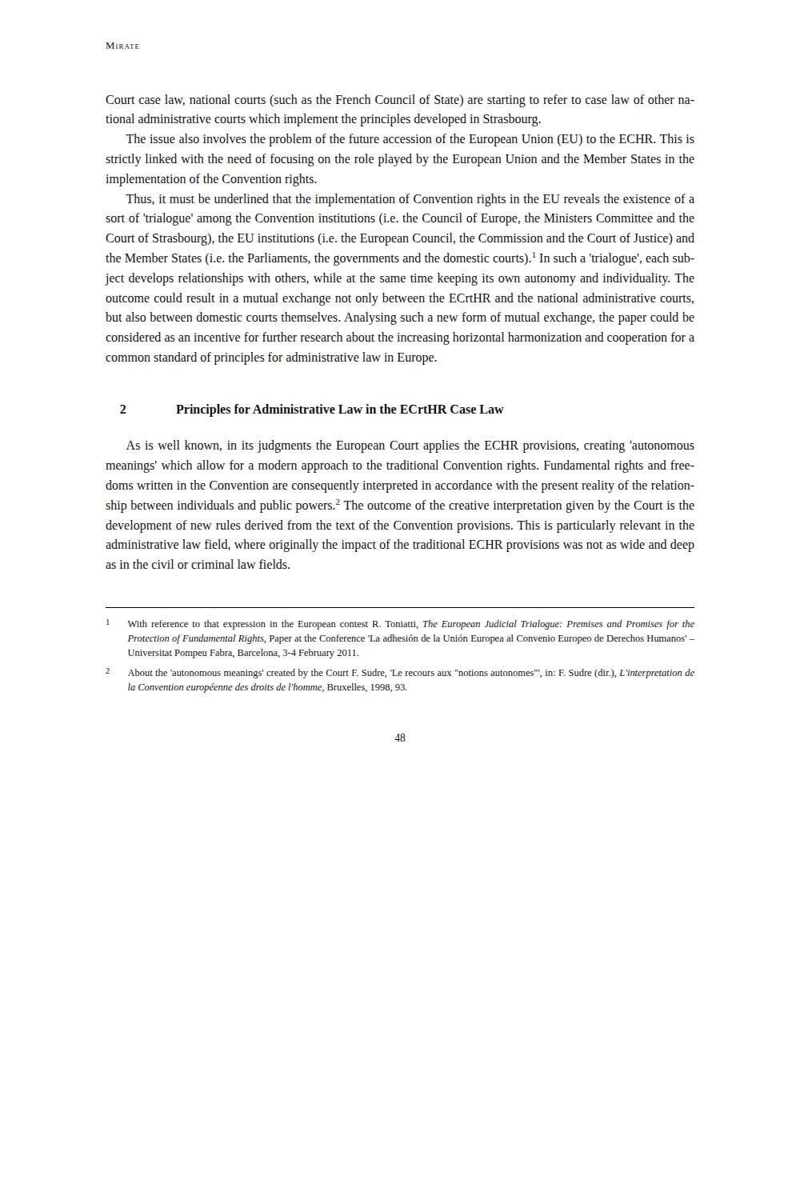Mirate
Court case law, national courts (such as the French Council of State) are starting to refer to case law of other national administrative courts which implement the principles developed in Strasbourg.
The issue also involves the problem of the future accession of the European Union (EU) to the ECHR. This is strictly linked with the need of focusing on the role played by the European Union and the Member States in the implementation of the Convention rights.
Thus, it must be underlined that the implementation of Convention rights in the EU reveals the existence of a sort of 'trialogue' among the Convention institutions (i.e. the Council of Europe, the Ministers Committee and the Court of Strasbourg), the EU institutions (i.e. the European Council, the Commission and the Court of Justice) and the Member States (i.e. the Parliaments, the governments and the domestic courts).1 In such a 'trialogue', each subject develops relationships with others, while at the same time keeping its own autonomy and individuality. The outcome could result in a mutual exchange not only between the ECrtHR and the national administrative courts, but also between domestic courts themselves. Analysing such a new form of mutual exchange, the paper could be considered as an incentive for further research about the increasing horizontal harmonization and cooperation for a common standard of principles for administrative law in Europe.
2 Principles for Administrative Law in the ECrtHR Case Law
As is well known, in its judgments the European Court applies the ECHR provisions, creating 'autonomous meanings' which allow for a modern approach to the traditional Convention rights. Fundamental rights and freedoms written in the Convention are consequently interpreted in accordance with the present reality of the relationship between individuals and public powers.2 The outcome of the creative interpretation given by the Court is the development of new rules derived from the text of the Convention provisions. This is particularly relevant in the administrative law field, where originally the impact of the traditional ECHR provisions was not as wide and deep as in the civil or criminal law fields.
With reference to that expression in the European contest R. Toniatti, The European Judicial Trialogue: Premises and Promises for the Protection of Fundamental Rights, Paper at the Conference 'La adhesión de la Unión Europea al Convenio Europeo de Derechos Humanos' – Universitat Pompeu Fabra, Barcelona, 3-4 February 2011.
About the 'autonomous meanings' created by the Court F. Sudre, 'Le recours aux "notions autonomes"', in: F. Sudre (dir.), L'interpretation de la Convention européenne des droits de l'homme, Bruxelles, 1998, 93.
48